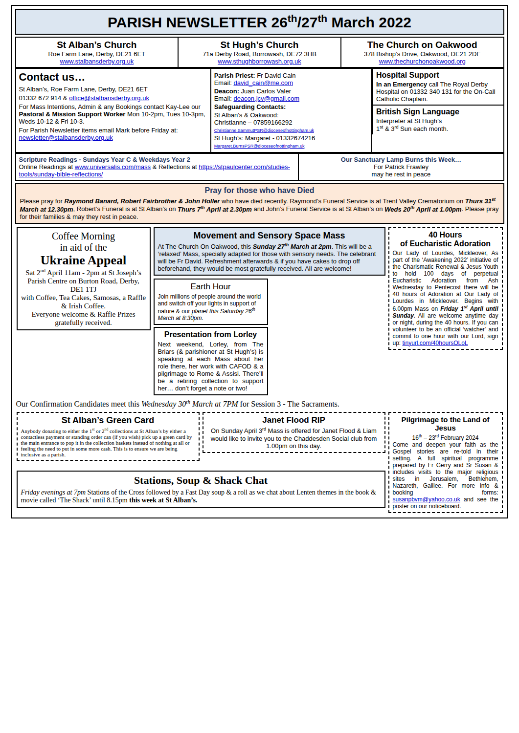PARISH NEWSLETTER 26th/27th March 2022
| St Alban’s Church Roe Farm Lane, Derby, DE21 6ET www.stalbansderby.org.uk | St Hugh’s Church 71a Derby Road, Borrowash, DE72 3HB www.sthughborrowash.org.uk | The Church on Oakwood 378 Bishop’s Drive, Oakwood, DE21 2DF www.thechurchonoakwood.org |
| Contact us… St Alban’s, Roe Farm Lane, Derby, DE21 6ET 01332 672 914 & office@stalbansderby.org.uk For Mass Intentions, Admin & any Bookings contact Kay-Lee our Pastoral & Mission Support Worker Mon 10-2pm, Tues 10-3pm, Weds 10-12 & Fri 10-3. For Parish Newsletter items email Mark before Friday at: newsletter@stalbansderby.org.uk | Parish Priest: Fr David Cain Email: david_cain@me.com Deacon: Juan Carlos Valer Email: deacon.jcv@gmail.com Safeguarding Contacts: St Alban’s & Oakwood: Christianne – 07859166292 Christianne.SammutPSR@dioceseofnottingham.uk St Hugh’s: Margaret - 01332674216 Margaret.BurnsPSR@dioceseofnottingham.uk | / Hospital Support In an Emergency call The Royal Derby Hospital on 01332 340 131 for the On-Call Catholic Chaplain. / / British Sign Language Interpreter at St Hugh’s 1 st & 3 rd Sun each month. / |
| Scripture Readings - Sundays Year C & Weekdays Year 2 Online Readings at www.universalis.com/mass & Reflections at https://stpaulcenter.com/studies-tools/sunday-bible-reflections/ | Our Sanctuary Lamp Burns this Week… For Patrick Frawley may he rest in peace |
Pray for those who have Died
Please pray for Raymond Banard, Robert Fairbrother & John Holler who have died recently. Raymond’s Funeral Service is at Trent Valley Crematorium on Thurs 31st March at 12.30pm, Robert’s Funeral is at St Alban’s on Thurs 7th April at 2.30pm and John’s Funeral Service is at St Alban’s on Weds 20th April at 1.00pm. Please pray for their families & may they rest in peace.
| Coffee Morning in aid of the Ukraine Appeal Sat 2 nd April 11am - 2pm at St Joseph’s Parish Centre on Burton Road, Derby, DE1 1TJ with Coffee, Tea Cakes, Samosas, a Raffle & Irish Coffee. Everyone welcome & Raffle Prizes gratefully received. | Movement and Sensory Space Mass At The Church On Oakwood, this Sunday 27 th March at 2pm . This will be a ‘relaxed’ Mass, specially adapted for those with sensory needs. The celebrant will be Fr David. Refreshment afterwards & if you have cakes to drop off beforehand, they would be most gratefully received. All are welcome! | 40 Hours of Eucharistic Adoration Our Lady of Lourdes, Mickleover, As part of the ‘Awakening 2022’ initiative of the Charismatic Renewal & Jesus Youth to hold 100 days of perpetual Eucharistic Adoration from Ash Wednesday to Pentecost there will be 40 hours of Adoration at Our Lady of Lourdes in Mickleover. Begins with 6.00pm Mass on Friday 1 st April until Sunday . All are welcome anytime day or night, during the 40 hours. If you can volunteer to be an official ‘watcher’ and commit to one hour with our Lord, sign up: tinyurl.com/40hoursOLoL |
| Earth Hour Join millions of people around the world and switch off your lights in support of nature & our planet this Saturday 26 th March at 8:30pm. Presentation from Lorley Next weekend, Lorley, from The Briars (& parishioner at St Hugh’s) is speaking at each Mass about her role there, her work with CAFOD & a pilgrimage to Rome & Assisi. There’ll be a retiring collection to support her… don’t forget a note or two! | |
Our Confirmation Candidates meet this Wednesday 30th March at 7PM for Session 3 - The Sacraments.
| St Alban’s Green Card Anybody donating to either the 1 st or 2 nd collections at St Alban’s by either a contactless payment or standing order can (if you wish) pick up a green card by the main entrance to pop it in the collection baskets instead of nothing at all or feeling the need to put in some more cash. This is to ensure we are being inclusive as a parish. | Janet Flood RIP On Sunday April 3 rd Mass is offered for Janet Flood & Liam would like to invite you to the Chaddesden Social club from 1.00pm on this day. | Pilgrimage to the Land of Jesus 16 th – 23 rd February 2024 Come and deepen your faith as the Gospel stories are re-told in their setting. A full spiritual programme prepared by Fr Gerry and Sr Susan & includes visits to the major religious sites in Jerusalem, Bethlehem, Nazareth, Galilee. For more info & booking forms: susanpbvm@yahoo.co.uk and see the poster on our noticeboard. |
| Stations, Soup & Shack Chat Friday evenings at 7pm Stations of the Cross followed by a Fast Day soup & a roll as we chat about Lenten themes in the book & movie called ‘The Shack’ until 8.15pm this week at St Alban’s. |